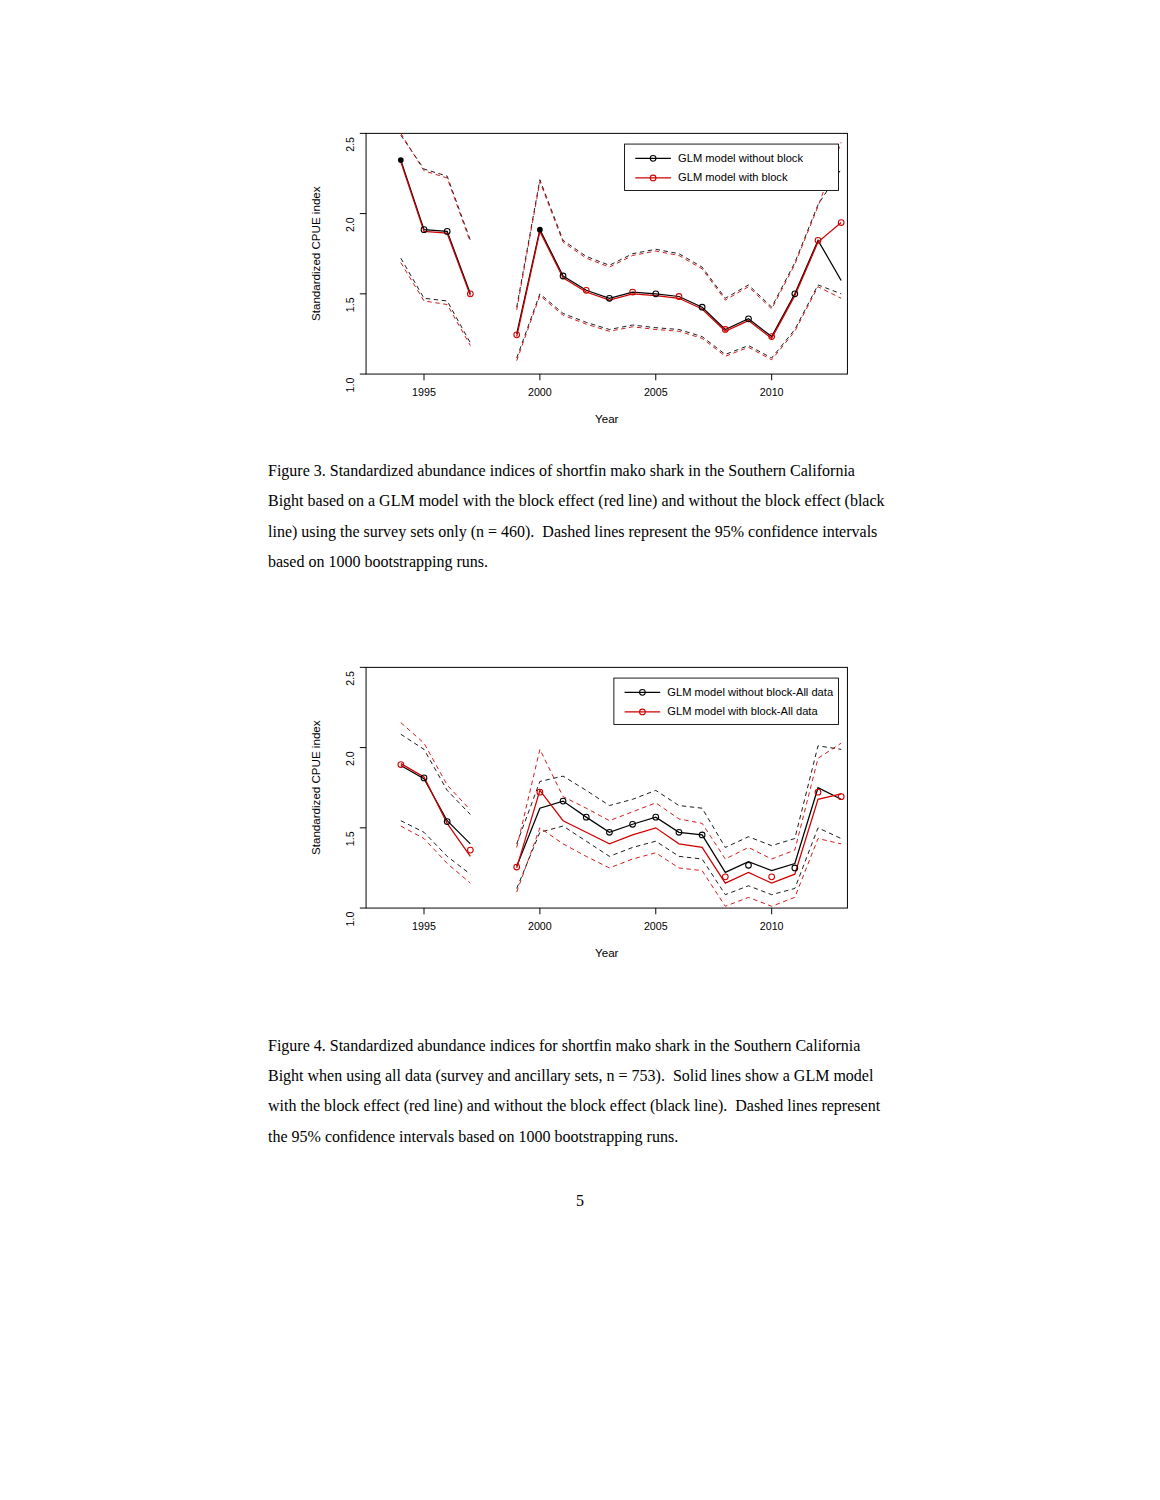1.0 1.5 2.0 2.5 Standardized CPUE index 1995 2000 2005 2010 Year GLM model without block GLM model with block
Figure 3. Standardized abundance indices of shortfin mako shark in the Southern California Bight based on a GLM model with the block effect (red line) and without the block effect (black line) using the survey sets only (n = 460). Dashed lines represent the 95% confidence intervals based on 1000 bootstrapping runs.
1.0 1.5 2.0 2.5 Standardized CPUE index 1995 2000 2005 2010 Year GLM model without block-All data GLM model with block-All data
Figure 4. Standardized abundance indices for shortfin mako shark in the Southern California Bight when using all data (survey and ancillary sets, n = 753). Solid lines show a GLM model with the block effect (red line) and without the block effect (black line). Dashed lines represent the 95% confidence intervals based on 1000 bootstrapping runs.
5